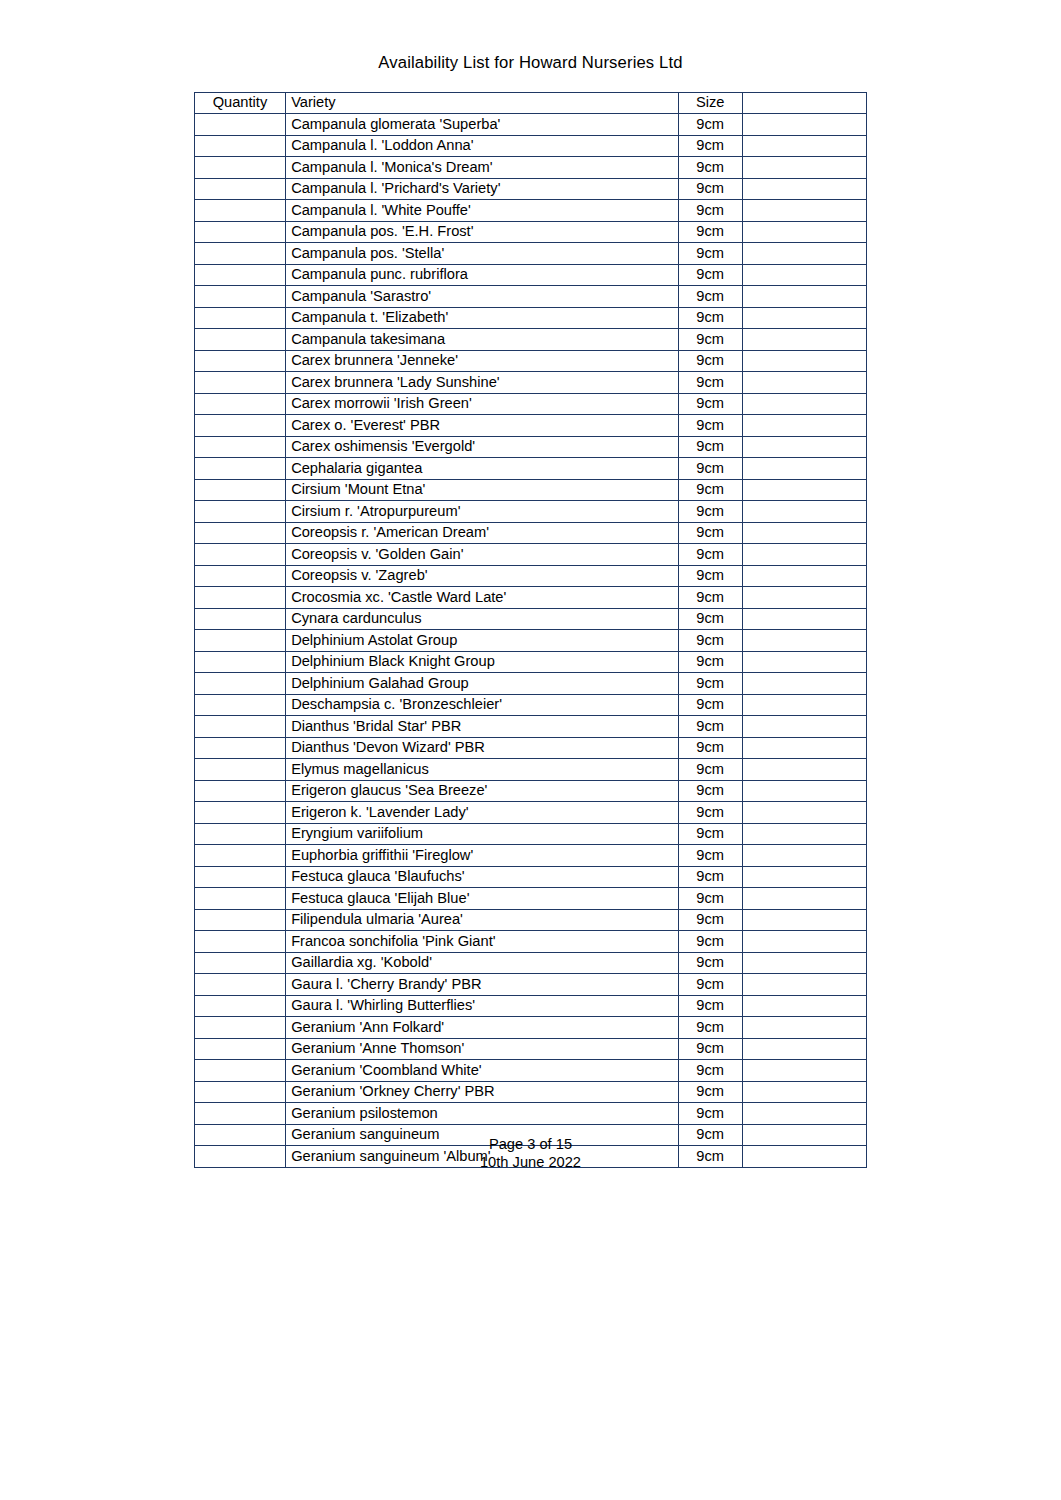Availability List for Howard Nurseries Ltd
| Quantity | Variety | Size | |
| --- | --- | --- | --- |
| | Campanula glomerata 'Superba' | 9cm | |
| | Campanula l. 'Loddon Anna' | 9cm | |
| | Campanula l. 'Monica's Dream' | 9cm | |
| | Campanula l. 'Prichard's Variety' | 9cm | |
| | Campanula l. 'White Pouffe' | 9cm | |
| | Campanula pos. 'E.H. Frost' | 9cm | |
| | Campanula pos. 'Stella' | 9cm | |
| | Campanula punc. rubriflora | 9cm | |
| | Campanula 'Sarastro' | 9cm | |
| | Campanula t. 'Elizabeth' | 9cm | |
| | Campanula takesimana | 9cm | |
| | Carex brunnera 'Jenneke' | 9cm | |
| | Carex brunnera 'Lady Sunshine' | 9cm | |
| | Carex morrowii 'Irish Green' | 9cm | |
| | Carex o. 'Everest' PBR | 9cm | |
| | Carex oshimensis 'Evergold' | 9cm | |
| | Cephalaria gigantea | 9cm | |
| | Cirsium 'Mount Etna' | 9cm | |
| | Cirsium r. 'Atropurpureum' | 9cm | |
| | Coreopsis r. 'American Dream' | 9cm | |
| | Coreopsis v. 'Golden Gain' | 9cm | |
| | Coreopsis v. 'Zagreb' | 9cm | |
| | Crocosmia xc. 'Castle Ward Late' | 9cm | |
| | Cynara cardunculus | 9cm | |
| | Delphinium Astolat Group | 9cm | |
| | Delphinium Black Knight Group | 9cm | |
| | Delphinium Galahad Group | 9cm | |
| | Deschampsia c. 'Bronzeschleier' | 9cm | |
| | Dianthus 'Bridal Star' PBR | 9cm | |
| | Dianthus 'Devon Wizard' PBR | 9cm | |
| | Elymus magellanicus | 9cm | |
| | Erigeron glaucus 'Sea Breeze' | 9cm | |
| | Erigeron k. 'Lavender Lady' | 9cm | |
| | Eryngium variifolium | 9cm | |
| | Euphorbia griffithii 'Fireglow' | 9cm | |
| | Festuca glauca 'Blaufuchs' | 9cm | |
| | Festuca glauca 'Elijah Blue' | 9cm | |
| | Filipendula ulmaria 'Aurea' | 9cm | |
| | Francoa sonchifolia 'Pink Giant' | 9cm | |
| | Gaillardia xg. 'Kobold' | 9cm | |
| | Gaura l. 'Cherry Brandy' PBR | 9cm | |
| | Gaura l. 'Whirling Butterflies' | 9cm | |
| | Geranium 'Ann Folkard' | 9cm | |
| | Geranium 'Anne Thomson' | 9cm | |
| | Geranium 'Coombland White' | 9cm | |
| | Geranium 'Orkney Cherry' PBR | 9cm | |
| | Geranium psilostemon | 9cm | |
| | Geranium sanguineum | 9cm | |
| | Geranium sanguineum 'Album' | 9cm | |
Page 3 of 15
10th June 2022